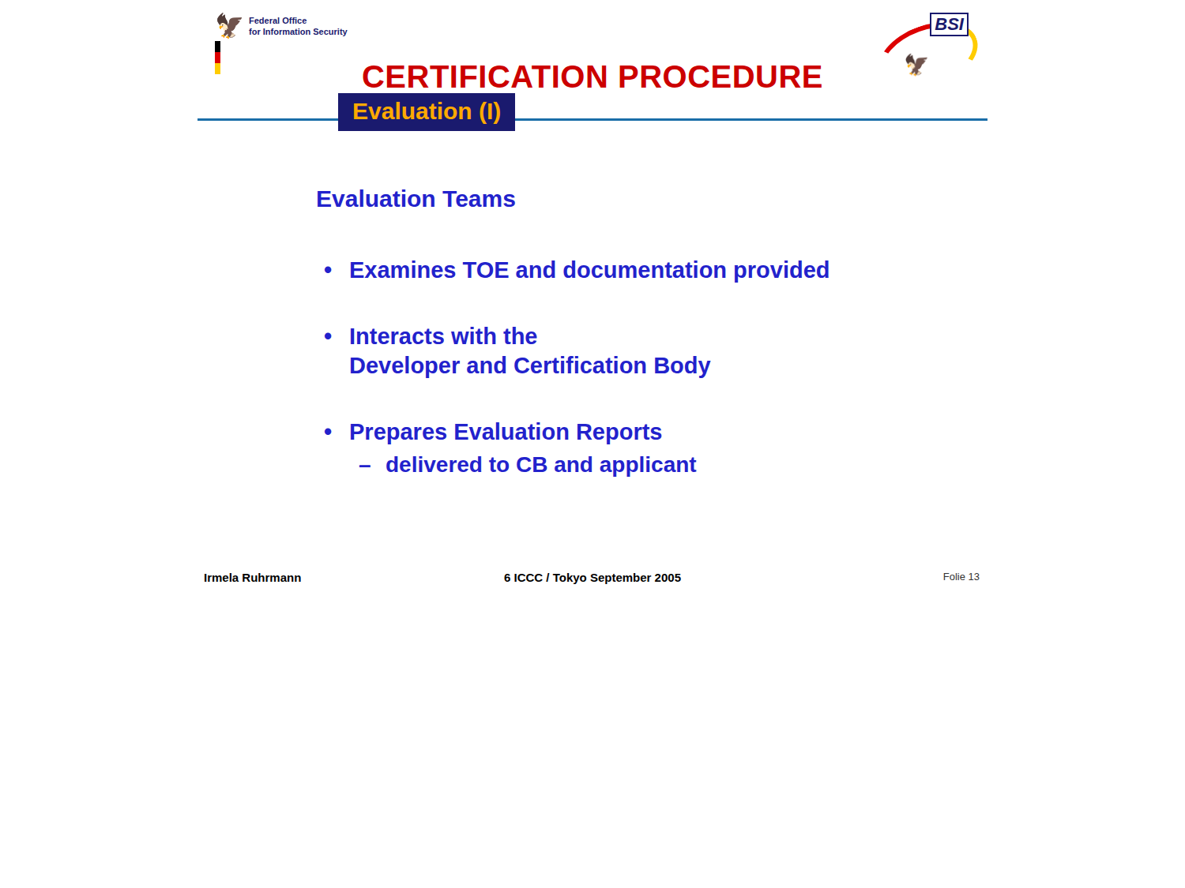🦅 Federal Office
for Information Security
CERTIFICATION PROCEDURE
BSI
🦅
Evaluation (I)
Evaluation Teams
Examines TOE and documentation provided
Interacts with the
Developer and Certification Body
Prepares Evaluation Reports
delivered to CB and applicant
Irmela Ruhrmann 6 ICCC / Tokyo September 2005 Folie 13